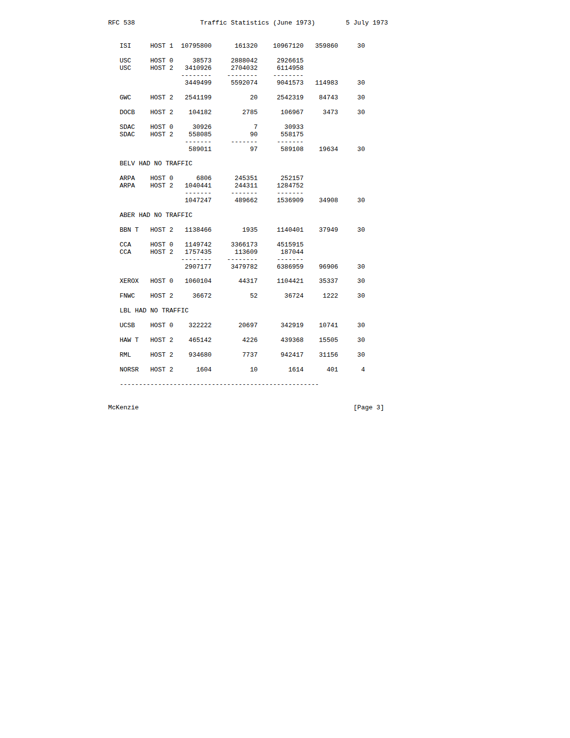RFC 538                 Traffic Statistics (June 1973)        5 July 1973
   ISI     HOST 1  10795800      161320    10967120   359860     30

   USC     HOST 0     38573     2888042     2926615
   USC     HOST 2   3410926     2704032     6114958
                   --------    --------    --------
                    3449499     5592074     9041573   114983     30

   GWC     HOST 2   2541199          20     2542319    84743     30

   DOCB    HOST 2    104182        2785      106967     3473     30

   SDAC    HOST 0     30926           7       30933
   SDAC    HOST 2    558085          90      558175
                    -------     -------     -------
                     589011          97      589108    19634     30

   BELV HAD NO TRAFFIC

   ARPA    HOST 0      6806      245351      252157
   ARPA    HOST 2   1040441      244311     1284752
                    -------     -------     -------
                    1047247      489662     1536909    34908     30

   ABER HAD NO TRAFFIC

   BBN T   HOST 2   1138466        1935     1140401    37949     30

   CCA     HOST 0   1149742     3366173     4515915
   CCA     HOST 2   1757435      113609      187044
                   --------    --------     -------
                    2907177     3479782     6386959    96906     30

   XEROX   HOST 0   1060104       44317     1104421    35337     30

   FNWC    HOST 2     36672          52       36724     1222     30

   LBL HAD NO TRAFFIC

   UCSB    HOST 0    322222       20697      342919    10741     30

   HAW T   HOST 2    465142        4226      439368    15505     30

   RML     HOST 2    934680        7737      942417    31156     30

   NORSR   HOST 2      1604          10        1614      401      4

   ----------------------------------------------------
McKenzie                                                        [Page 3]